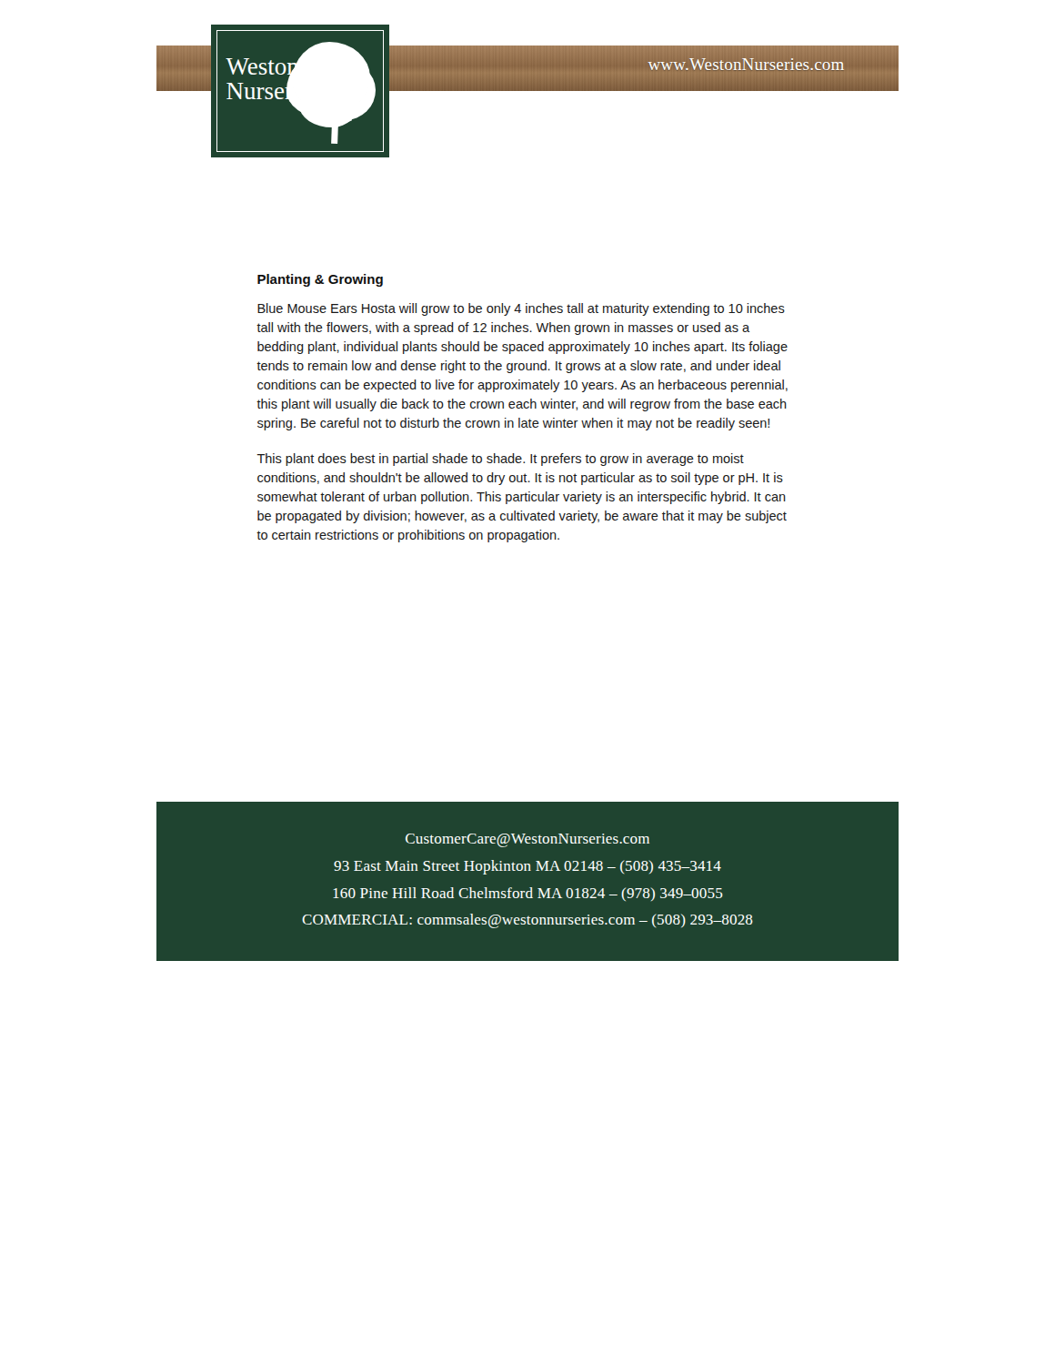www.WestonNurseries.com
Weston Nurseries
Planting & Growing
Blue Mouse Ears Hosta will grow to be only 4 inches tall at maturity extending to 10 inches tall with the flowers, with a spread of 12 inches. When grown in masses or used as a bedding plant, individual plants should be spaced approximately 10 inches apart. Its foliage tends to remain low and dense right to the ground. It grows at a slow rate, and under ideal conditions can be expected to live for approximately 10 years. As an herbaceous perennial, this plant will usually die back to the crown each winter, and will regrow from the base each spring. Be careful not to disturb the crown in late winter when it may not be readily seen!
This plant does best in partial shade to shade. It prefers to grow in average to moist conditions, and shouldn't be allowed to dry out. It is not particular as to soil type or pH. It is somewhat tolerant of urban pollution. This particular variety is an interspecific hybrid. It can be propagated by division; however, as a cultivated variety, be aware that it may be subject to certain restrictions or prohibitions on propagation.
CustomerCare@WestonNurseries.com
93 East Main Street Hopkinton MA 02148 – (508) 435–3414
160 Pine Hill Road Chelmsford MA 01824 – (978) 349–0055
COMMERCIAL: commsales@westonnurseries.com – (508) 293–8028